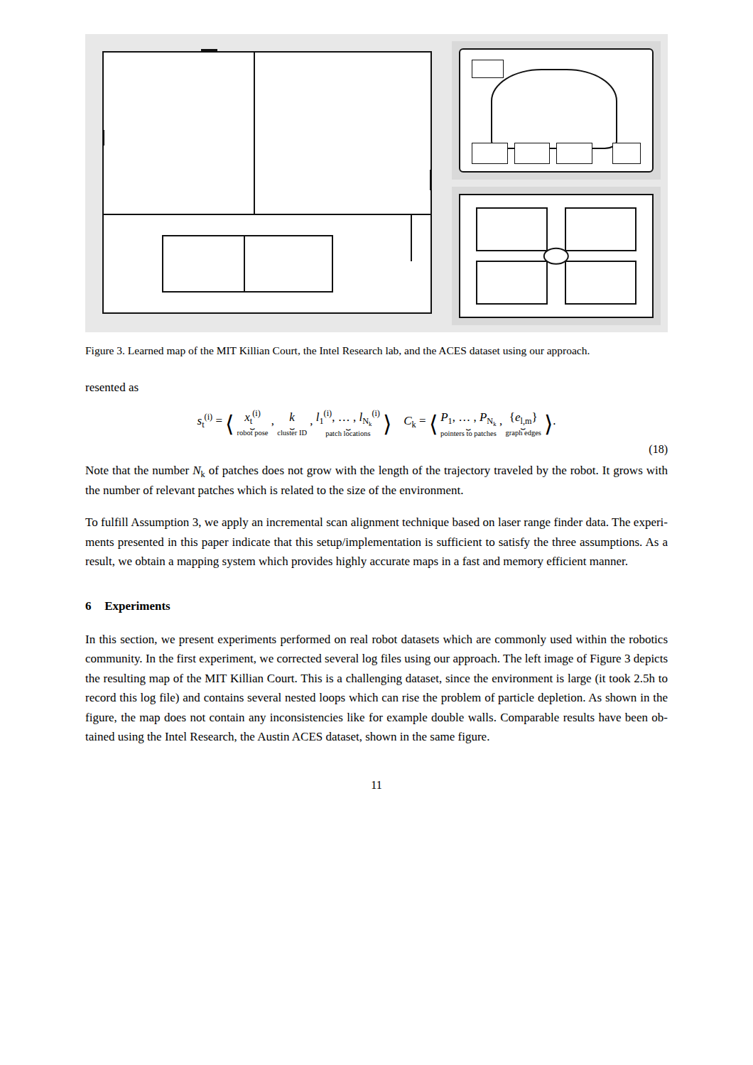Figure 3. Learned map of the MIT Killian Court, the Intel Research lab, and the ACES dataset using our approach.
resented as
st(i) = ⟨ xt(i) ⏟ robot pose , k ⏟ cluster ID , l1(i), … , lNk(i) ⏟ patch locations ⟩ Ck = ⟨ P1, … , PNk ⏟ pointers to patches , {el,m} ⏟ graph edges ⟩.
(18)
Note that the number Nk of patches does not grow with the length of the trajectory traveled by the robot. It grows with the number of relevant patches which is related to the size of the environment.
To fulfill Assumption 3, we apply an incremental scan alignment technique based on laser range finder data. The experiments presented in this paper indicate that this setup/implementation is sufficient to satisfy the three assumptions. As a result, we obtain a mapping system which provides highly accurate maps in a fast and memory efficient manner.
6 Experiments
In this section, we present experiments performed on real robot datasets which are commonly used within the robotics community. In the first experiment, we corrected several log files using our approach. The left image of Figure 3 depicts the resulting map of the MIT Killian Court. This is a challenging dataset, since the environment is large (it took 2.5h to record this log file) and contains several nested loops which can rise the problem of particle depletion. As shown in the figure, the map does not contain any inconsistencies like for example double walls. Comparable results have been obtained using the Intel Research, the Austin ACES dataset, shown in the same figure.
11